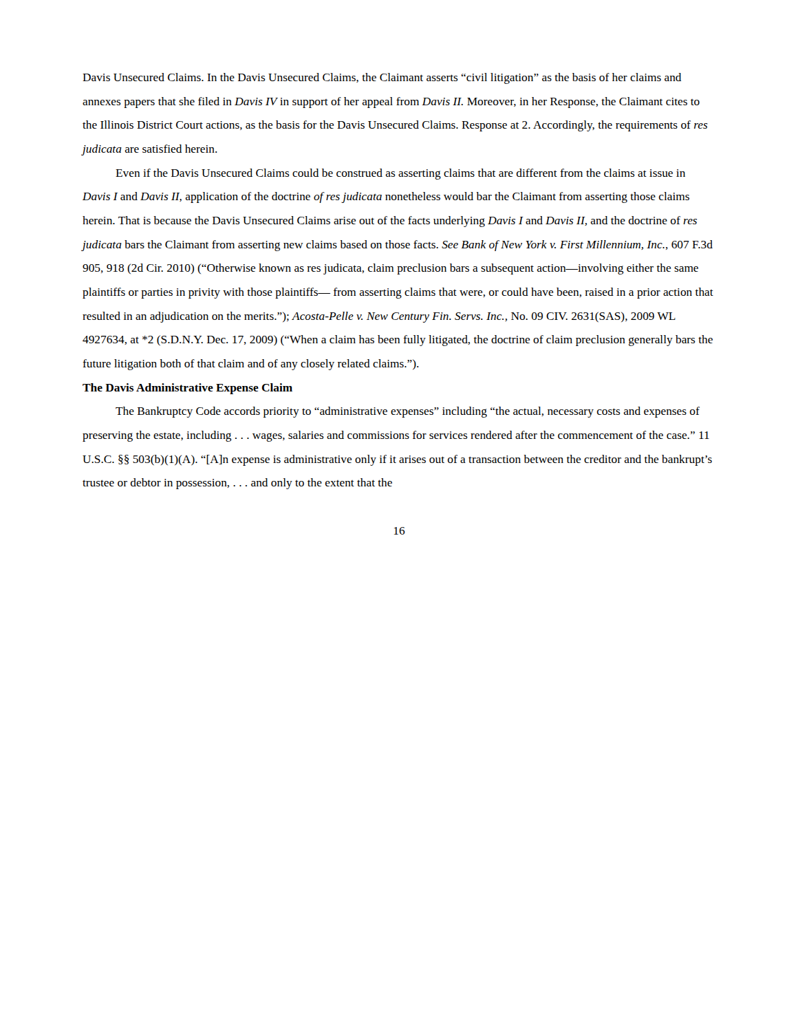Davis Unsecured Claims. In the Davis Unsecured Claims, the Claimant asserts “civil litigation” as the basis of her claims and annexes papers that she filed in Davis IV in support of her appeal from Davis II. Moreover, in her Response, the Claimant cites to the Illinois District Court actions, as the basis for the Davis Unsecured Claims. Response at 2. Accordingly, the requirements of res judicata are satisfied herein.
Even if the Davis Unsecured Claims could be construed as asserting claims that are different from the claims at issue in Davis I and Davis II, application of the doctrine of res judicata nonetheless would bar the Claimant from asserting those claims herein. That is because the Davis Unsecured Claims arise out of the facts underlying Davis I and Davis II, and the doctrine of res judicata bars the Claimant from asserting new claims based on those facts. See Bank of New York v. First Millennium, Inc., 607 F.3d 905, 918 (2d Cir. 2010) (“Otherwise known as res judicata, claim preclusion bars a subsequent action—involving either the same plaintiffs or parties in privity with those plaintiffs— from asserting claims that were, or could have been, raised in a prior action that resulted in an adjudication on the merits.”); Acosta-Pelle v. New Century Fin. Servs. Inc., No. 09 CIV. 2631(SAS), 2009 WL 4927634, at *2 (S.D.N.Y. Dec. 17, 2009) (“When a claim has been fully litigated, the doctrine of claim preclusion generally bars the future litigation both of that claim and of any closely related claims.”).
The Davis Administrative Expense Claim
The Bankruptcy Code accords priority to “administrative expenses” including “the actual, necessary costs and expenses of preserving the estate, including . . . wages, salaries and commissions for services rendered after the commencement of the case.” 11 U.S.C. §§ 503(b)(1)(A). “[A]n expense is administrative only if it arises out of a transaction between the creditor and the bankrupt’s trustee or debtor in possession, . . . and only to the extent that the
16